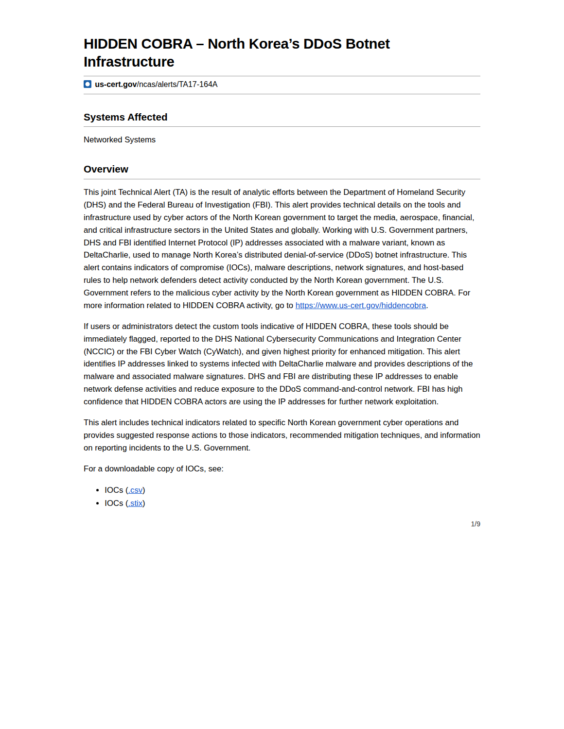HIDDEN COBRA – North Korea’s DDoS Botnet
Infrastructure
us-cert.gov/ncas/alerts/TA17-164A
Systems Affected
Networked Systems
Overview
This joint Technical Alert (TA) is the result of analytic efforts between the Department of Homeland Security (DHS) and the Federal Bureau of Investigation (FBI). This alert provides technical details on the tools and infrastructure used by cyber actors of the North Korean government to target the media, aerospace, financial, and critical infrastructure sectors in the United States and globally. Working with U.S. Government partners, DHS and FBI identified Internet Protocol (IP) addresses associated with a malware variant, known as DeltaCharlie, used to manage North Korea’s distributed denial-of-service (DDoS) botnet infrastructure. This alert contains indicators of compromise (IOCs), malware descriptions, network signatures, and host-based rules to help network defenders detect activity conducted by the North Korean government. The U.S. Government refers to the malicious cyber activity by the North Korean government as HIDDEN COBRA. For more information related to HIDDEN COBRA activity, go to https://www.us-cert.gov/hiddencobra.
If users or administrators detect the custom tools indicative of HIDDEN COBRA, these tools should be immediately flagged, reported to the DHS National Cybersecurity Communications and Integration Center (NCCIC) or the FBI Cyber Watch (CyWatch), and given highest priority for enhanced mitigation. This alert identifies IP addresses linked to systems infected with DeltaCharlie malware and provides descriptions of the malware and associated malware signatures. DHS and FBI are distributing these IP addresses to enable network defense activities and reduce exposure to the DDoS command-and-control network. FBI has high confidence that HIDDEN COBRA actors are using the IP addresses for further network exploitation.
This alert includes technical indicators related to specific North Korean government cyber operations and provides suggested response actions to those indicators, recommended mitigation techniques, and information on reporting incidents to the U.S. Government.
For a downloadable copy of IOCs, see:
IOCs (.csv)
IOCs (.stix)
1/9